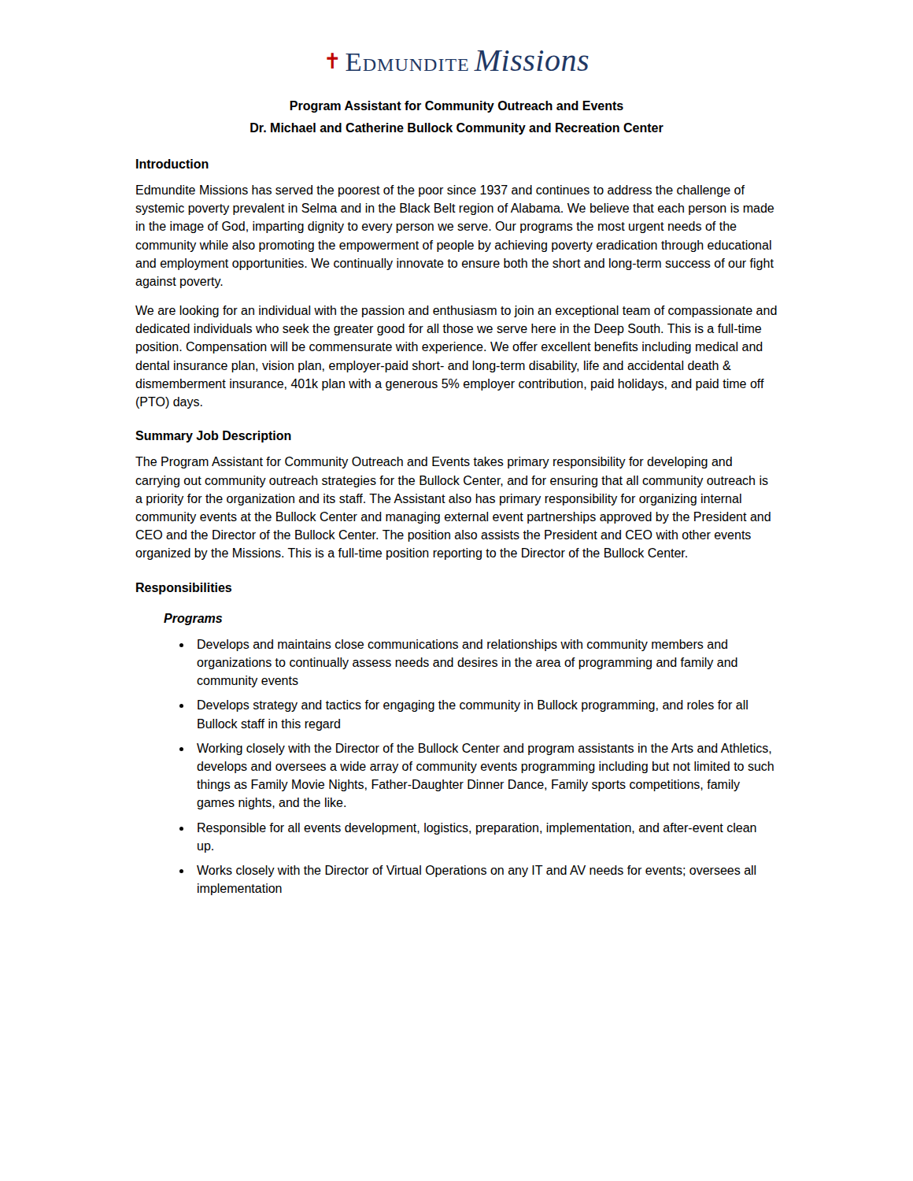✝Edmundite Missions
Program Assistant for Community Outreach and Events
Dr. Michael and Catherine Bullock Community and Recreation Center
Introduction
Edmundite Missions has served the poorest of the poor since 1937 and continues to address the challenge of systemic poverty prevalent in Selma and in the Black Belt region of Alabama. We believe that each person is made in the image of God, imparting dignity to every person we serve. Our programs the most urgent needs of the community while also promoting the empowerment of people by achieving poverty eradication through educational and employment opportunities. We continually innovate to ensure both the short and long-term success of our fight against poverty.
We are looking for an individual with the passion and enthusiasm to join an exceptional team of compassionate and dedicated individuals who seek the greater good for all those we serve here in the Deep South. This is a full-time position. Compensation will be commensurate with experience. We offer excellent benefits including medical and dental insurance plan, vision plan, employer-paid short- and long-term disability, life and accidental death & dismemberment insurance, 401k plan with a generous 5% employer contribution, paid holidays, and paid time off (PTO) days.
Summary Job Description
The Program Assistant for Community Outreach and Events takes primary responsibility for developing and carrying out community outreach strategies for the Bullock Center, and for ensuring that all community outreach is a priority for the organization and its staff. The Assistant also has primary responsibility for organizing internal community events at the Bullock Center and managing external event partnerships approved by the President and CEO and the Director of the Bullock Center. The position also assists the President and CEO with other events organized by the Missions. This is a full-time position reporting to the Director of the Bullock Center.
Responsibilities
Programs
Develops and maintains close communications and relationships with community members and organizations to continually assess needs and desires in the area of programming and family and community events
Develops strategy and tactics for engaging the community in Bullock programming, and roles for all Bullock staff in this regard
Working closely with the Director of the Bullock Center and program assistants in the Arts and Athletics, develops and oversees a wide array of community events programming including but not limited to such things as Family Movie Nights, Father-Daughter Dinner Dance, Family sports competitions, family games nights, and the like.
Responsible for all events development, logistics, preparation, implementation, and after-event clean up.
Works closely with the Director of Virtual Operations on any IT and AV needs for events; oversees all implementation